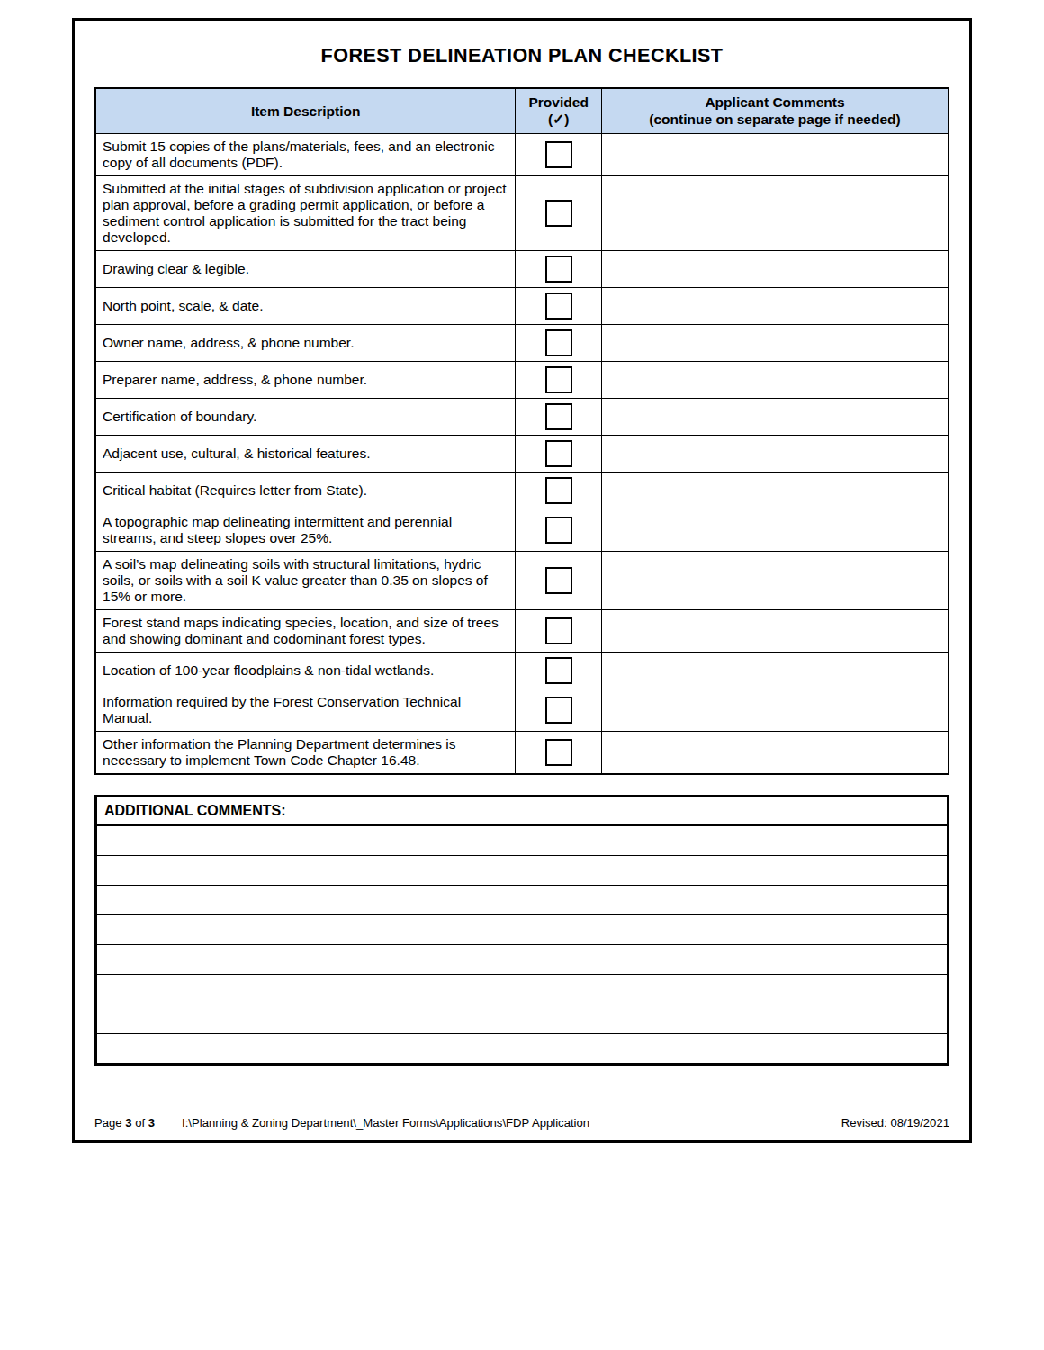FOREST DELINEATION PLAN CHECKLIST
| Item Description | Provided (✓) | Applicant Comments (continue on separate page if needed) |
| --- | --- | --- |
| Submit 15 copies of the plans/materials, fees, and an electronic copy of all documents (PDF). | | |
| Submitted at the initial stages of subdivision application or project plan approval, before a grading permit application, or before a sediment control application is submitted for the tract being developed. | | |
| Drawing clear & legible. | | |
| North point, scale, & date. | | |
| Owner name, address, & phone number. | | |
| Preparer name, address, & phone number. | | |
| Certification of boundary. | | |
| Adjacent use, cultural, & historical features. | | |
| Critical habitat (Requires letter from State). | | |
| A topographic map delineating intermittent and perennial streams, and steep slopes over 25%. | | |
| A soil’s map delineating soils with structural limitations, hydric soils, or soils with a soil K value greater than 0.35 on slopes of 15% or more. | | |
| Forest stand maps indicating species, location, and size of trees and showing dominant and codominant forest types. | | |
| Location of 100-year floodplains & non-tidal wetlands. | | |
| Information required by the Forest Conservation Technical Manual. | | |
| Other information the Planning Department determines is necessary to implement Town Code Chapter 16.48. | | |
ADDITIONAL COMMENTS:
Page 3 of 3 I:\Planning & Zoning Department\_Master Forms\Applications\FDP Application Revised: 08/19/2021